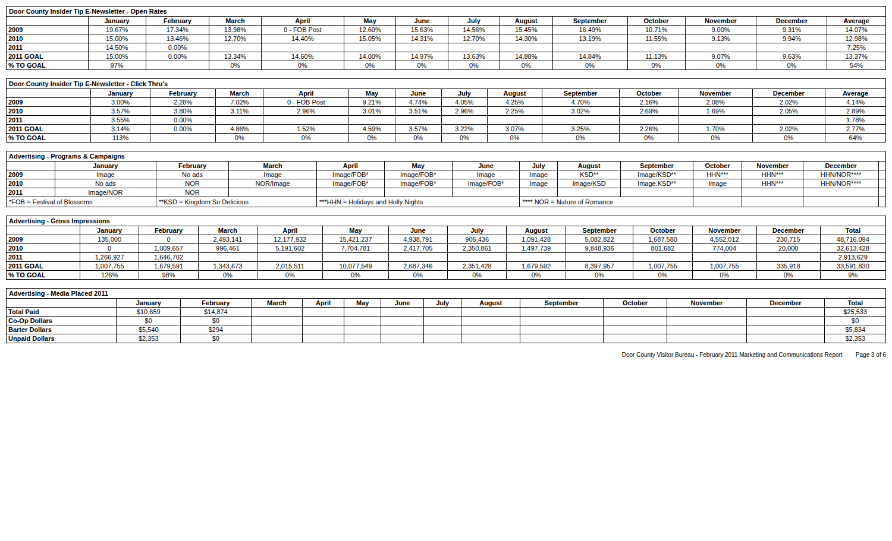Door County Insider Tip E-Newsletter - Open Rates
| | January | February | March | April | May | June | July | August | September | October | November | December | Average |
| --- | --- | --- | --- | --- | --- | --- | --- | --- | --- | --- | --- | --- | --- |
| 2009 | 19.67% | 17.34% | 13.98% | 0 - FOB Post | 12.60% | 15.63% | 14.56% | 15.45% | 16.49% | 10.71% | 9.00% | 9.31% | 14.07% |
| 2010 | 15.00% | 13.46% | 12.70% | 14.40% | 15.05% | 14.31% | 12.70% | 14.30% | 13.19% | 11.55% | 9.13% | 9.94% | 12.98% |
| 2011 | 14.50% | 0.00% | | | | | | | | | | | 7.25% |
| 2011 GOAL | 15.00% | 0.00% | 13.34% | 14.60% | 14.00% | 14.97% | 13.63% | 14.88% | 14.84% | 11.13% | 9.07% | 9.63% | 13.37% |
| % TO GOAL | 97% | | 0% | 0% | 0% | 0% | 0% | 0% | 0% | 0% | 0% | 0% | 54% |
Door County Insider Tip E-Newsletter - Click Thru's
| | January | February | March | April | May | June | July | August | September | October | November | December | Average |
| --- | --- | --- | --- | --- | --- | --- | --- | --- | --- | --- | --- | --- | --- |
| 2009 | 3.00% | 2.28% | 7.02% | 0 - FOB Post | 9.21% | 4.74% | 4.05% | 4.25% | 4.70% | 2.16% | 2.08% | 2.02% | 4.14% |
| 2010 | 3.57% | 3.80% | 3.11% | 2.96% | 3.01% | 3.51% | 2.96% | 2.25% | 3.02% | 2.69% | 1.69% | 2.05% | 2.89% |
| 2011 | 3.55% | 0.00% | | | | | | | | | | | 1.78% |
| 2011 GOAL | 3.14% | 0.00% | 4.86% | 1.52% | 4.59% | 3.57% | 3.22% | 3.07% | 3.25% | 2.26% | 1.70% | 2.02% | 2.77% |
| % TO GOAL | 113% | | 0% | 0% | 0% | 0% | 0% | 0% | 0% | 0% | 0% | 0% | 64% |
Advertising - Programs & Campaigns
| | January | February | March | April | May | June | July | August | September | October | November | December | |
| --- | --- | --- | --- | --- | --- | --- | --- | --- | --- | --- | --- | --- | --- |
| 2009 | Image | No ads | Image | Image/FOB* | Image/FOB* | Image | Image | KSD** | Image/KSD** | HHN*** | HHN*** | HHN/NOR**** | |
| 2010 | No ads | NOR | NOR/Image | Image/FOB* | Image/FOB* | Image/FOB* | Image | Image/KSD | Image.KSD** | Image | HHN*** | HHN/NOR**** | |
| 2011 | Image/NOR | NOR | | | | | | | | | | | |
| *FOB = Festival of Blossoms | **KSD = Kingdom So Delicious | ***HHN = Holidays and Holly Nights | **** NOR = Nature of Romance | | | | |
Advertising - Gross Impressions
| | January | February | March | April | May | June | July | August | September | October | November | December | Total |
| --- | --- | --- | --- | --- | --- | --- | --- | --- | --- | --- | --- | --- | --- |
| 2009 | 135,000 | 0 | 2,493,141 | 12,177,932 | 15,421,237 | 4,938,791 | 905,436 | 1,091,428 | 5,082,822 | 1,687,580 | 4,552,012 | 230,715 | 48,716,094 |
| 2010 | 0 | 1,009,657 | 996,461 | 5,191,602 | 7,704,781 | 2,417,705 | 2,350,861 | 1,497,739 | 9,848,936 | 801,682 | 774,004 | 20,000 | 32,613,428 |
| 2011 | 1,266,927 | 1,646,702 | | | | | | | | | | | 2,913,629 |
| 2011 GOAL | 1,007,755 | 1,679,591 | 1,343,673 | 2,015,511 | 10,077,549 | 2,687,346 | 2,351,428 | 1,679,592 | 8,397,957 | 1,007,755 | 1,007,755 | 335,918 | 33,591,830 |
| % TO GOAL | 126% | 98% | 0% | 0% | 0% | 0% | 0% | 0% | 0% | 0% | 0% | 0% | 9% |
Advertising - Media Placed 2011
| | January | February | March | April | May | June | July | August | September | October | November | December | Total |
| --- | --- | --- | --- | --- | --- | --- | --- | --- | --- | --- | --- | --- | --- |
| Total Paid | $10,659 | $14,874 | | | | | | | | | | | $25,533 |
| Co-Op Dollars | $0 | $0 | | | | | | | | | | | $0 |
| Barter Dollars | $5,540 | $294 | | | | | | | | | | | $5,834 |
| Unpaid Dollars | $2,353 | $0 | | | | | | | | | | | $2,353 |
Door County Visitor Bureau - February 2011 Marketing and Communications Report Page 3 of 6